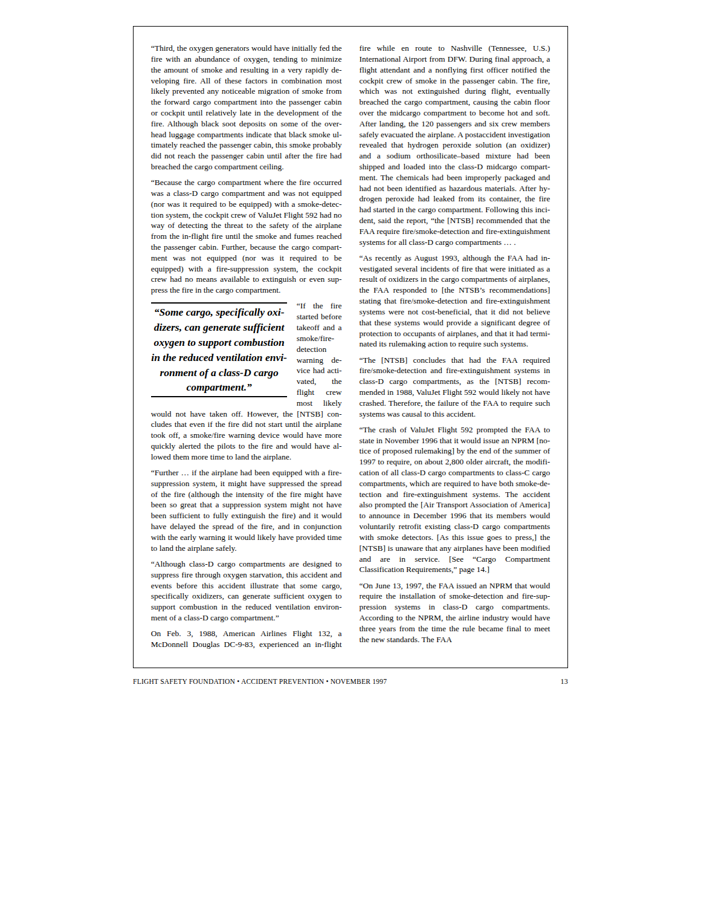“Third, the oxygen generators would have initially fed the fire with an abundance of oxygen, tending to minimize the amount of smoke and resulting in a very rapidly developing fire. All of these factors in combination most likely prevented any noticeable migration of smoke from the forward cargo compartment into the passenger cabin or cockpit until relatively late in the development of the fire. Although black soot deposits on some of the overhead luggage compartments indicate that black smoke ultimately reached the passenger cabin, this smoke probably did not reach the passenger cabin until after the fire had breached the cargo compartment ceiling.
“Because the cargo compartment where the fire occurred was a class-D cargo compartment and was not equipped (nor was it required to be equipped) with a smoke-detection system, the cockpit crew of ValuJet Flight 592 had no way of detecting the threat to the safety of the airplane from the in-flight fire until the smoke and fumes reached the passenger cabin. Further, because the cargo compartment was not equipped (nor was it required to be equipped) with a fire-suppression system, the cockpit crew had no means available to extinguish or even suppress the fire in the cargo compartment.
“Some cargo, specifically oxidizers, can generate sufficient oxygen to support combustion in the reduced ventilation environment of a class-D cargo compartment.”
“If the fire started before takeoff and a smoke/fire-detection warning device had activated, the flight crew most likely would not have taken off. However, the [NTSB] concludes that even if the fire did not start until the airplane took off, a smoke/fire warning device would have more quickly alerted the pilots to the fire and would have allowed them more time to land the airplane.
“Further … if the airplane had been equipped with a fire-suppression system, it might have suppressed the spread of the fire (although the intensity of the fire might have been so great that a suppression system might not have been sufficient to fully extinguish the fire) and it would have delayed the spread of the fire, and in conjunction with the early warning it would likely have provided time to land the airplane safely.
“Although class-D cargo compartments are designed to suppress fire through oxygen starvation, this accident and events before this accident illustrate that some cargo, specifically oxidizers, can generate sufficient oxygen to support combustion in the reduced ventilation environment of a class-D cargo compartment.”
On Feb. 3, 1988, American Airlines Flight 132, a McDonnell Douglas DC-9-83, experienced an in-flight fire while en route to Nashville (Tennessee, U.S.) International Airport from DFW. During final approach, a flight attendant and a nonflying first officer notified the cockpit crew of smoke in the passenger cabin. The fire, which was not extinguished during flight, eventually breached the cargo compartment, causing the cabin floor over the midcargo compartment to become hot and soft. After landing, the 120 passengers and six crew members safely evacuated the airplane. A postaccident investigation revealed that hydrogen peroxide solution (an oxidizer) and a sodium orthosilicate–based mixture had been shipped and loaded into the class-D midcargo compartment. The chemicals had been improperly packaged and had not been identified as hazardous materials. After hydrogen peroxide had leaked from its container, the fire had started in the cargo compartment. Following this incident, said the report, “the [NTSB] recommended that the FAA require fire/smoke-detection and fire-extinguishment systems for all class-D cargo compartments … .
“As recently as August 1993, although the FAA had investigated several incidents of fire that were initiated as a result of oxidizers in the cargo compartments of airplanes, the FAA responded to [the NTSB’s recommendations] stating that fire/smoke-detection and fire-extinguishment systems were not cost-beneficial, that it did not believe that these systems would provide a significant degree of protection to occupants of airplanes, and that it had terminated its rulemaking action to require such systems.
“The [NTSB] concludes that had the FAA required fire/smoke-detection and fire-extinguishment systems in class-D cargo compartments, as the [NTSB] recommended in 1988, ValuJet Flight 592 would likely not have crashed. Therefore, the failure of the FAA to require such systems was causal to this accident.
“The crash of ValuJet Flight 592 prompted the FAA to state in November 1996 that it would issue an NPRM [notice of proposed rulemaking] by the end of the summer of 1997 to require, on about 2,800 older aircraft, the modification of all class-D cargo compartments to class-C cargo compartments, which are required to have both smoke-detection and fire-extinguishment systems. The accident also prompted the [Air Transport Association of America] to announce in December 1996 that its members would voluntarily retrofit existing class-D cargo compartments with smoke detectors. [As this issue goes to press,] the [NTSB] is unaware that any airplanes have been modified and are in service. [See “Cargo Compartment Classification Requirements,” page 14.]
“On June 13, 1997, the FAA issued an NPRM that would require the installation of smoke-detection and fire-suppression systems in class-D cargo compartments. According to the NPRM, the airline industry would have three years from the time the rule became final to meet the new standards. The FAA
Flight Safety Foundation • Accident Prevention • November 1997
13